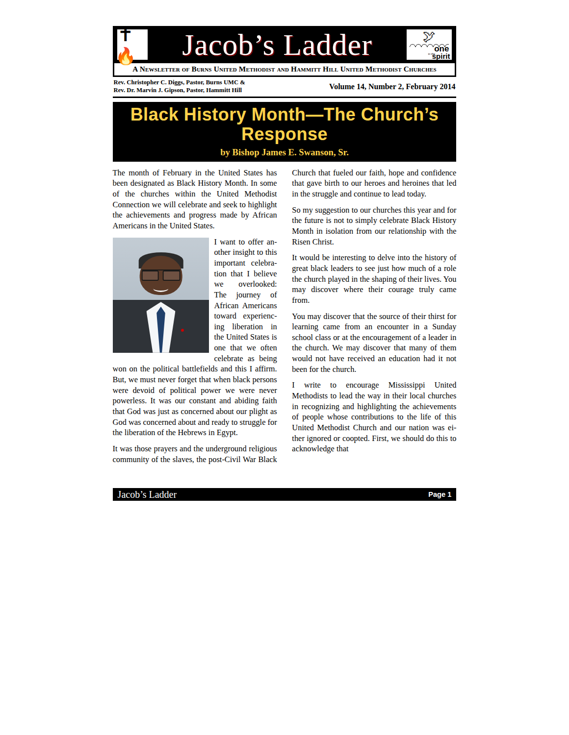✝🔥
Jacob’s Ladder
🕊
one
in the
spirit
A Newsletter of Burns United Methodist and Hammitt Hill United Methodist Churches
Rev. Christopher C. Diggs, Pastor, Burns UMC &
Rev. Dr. Marvin J. Gipson, Pastor, Hammitt Hill
Volume 14, Number 2, February 2014
Black History Month—The Church’s Response
by Bishop James E. Swanson, Sr.
The month of February in the United States has been designated as Black History Month. In some of the churches within the United Methodist Connection we will celebrate and seek to highlight the achievements and progress made by African Americans in the United States.
I want to offer another insight to this important celebration that I believe we overlooked: The journey of African Americans toward experiencing liberation in the United States is one that we often celebrate as being won on the political battlefields and this I affirm. But, we must never forget that when black persons were devoid of political power we were never powerless. It was our constant and abiding faith that God was just as concerned about our plight as God was concerned about and ready to struggle for the liberation of the Hebrews in Egypt.
It was those prayers and the underground religious community of the slaves, the post-Civil War Black Church that fueled our faith, hope and confidence that gave birth to our heroes and heroines that led in the struggle and continue to lead today.
So my suggestion to our churches this year and for the future is not to simply celebrate Black History Month in isolation from our relationship with the Risen Christ.
It would be interesting to delve into the history of great black leaders to see just how much of a role the church played in the shaping of their lives. You may discover where their courage truly came from.
You may discover that the source of their thirst for learning came from an encounter in a Sunday school class or at the encouragement of a leader in the church. We may discover that many of them would not have received an education had it not been for the church.
I write to encourage Mississippi United Methodists to lead the way in their local churches in recognizing and highlighting the achievements of people whose contributions to the life of this United Methodist Church and our nation was either ignored or coopted. First, we should do this to acknowledge that
Jacob’s Ladder
Page 1